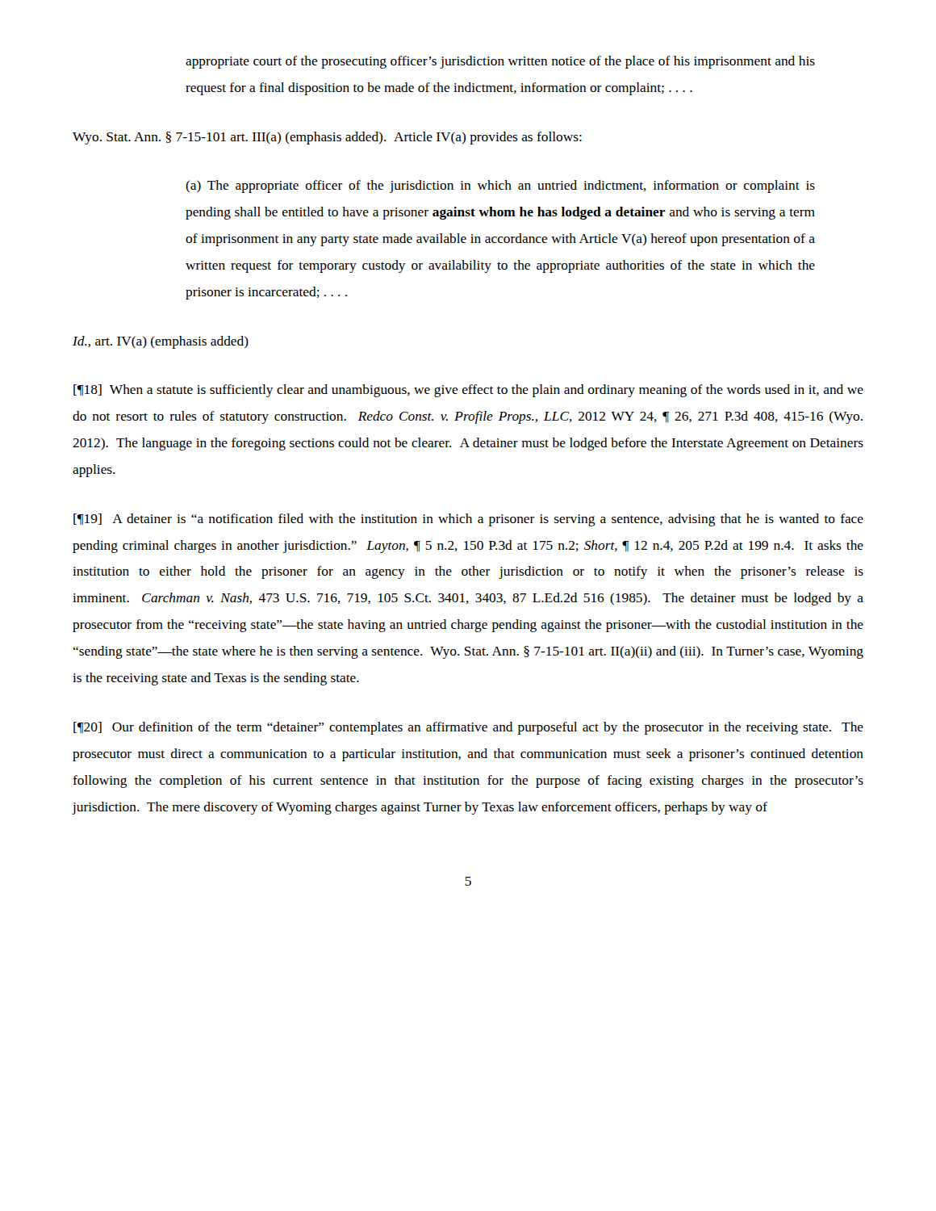appropriate court of the prosecuting officer’s jurisdiction written notice of the place of his imprisonment and his request for a final disposition to be made of the indictment, information or complaint; . . . .
Wyo. Stat. Ann. § 7-15-101 art. III(a) (emphasis added). Article IV(a) provides as follows:
(a) The appropriate officer of the jurisdiction in which an untried indictment, information or complaint is pending shall be entitled to have a prisoner against whom he has lodged a detainer and who is serving a term of imprisonment in any party state made available in accordance with Article V(a) hereof upon presentation of a written request for temporary custody or availability to the appropriate authorities of the state in which the prisoner is incarcerated; . . . .
Id., art. IV(a) (emphasis added)
[¶18] When a statute is sufficiently clear and unambiguous, we give effect to the plain and ordinary meaning of the words used in it, and we do not resort to rules of statutory construction. Redco Const. v. Profile Props., LLC, 2012 WY 24, ¶ 26, 271 P.3d 408, 415-16 (Wyo. 2012). The language in the foregoing sections could not be clearer. A detainer must be lodged before the Interstate Agreement on Detainers applies.
[¶19] A detainer is “a notification filed with the institution in which a prisoner is serving a sentence, advising that he is wanted to face pending criminal charges in another jurisdiction.” Layton, ¶ 5 n.2, 150 P.3d at 175 n.2; Short, ¶ 12 n.4, 205 P.2d at 199 n.4. It asks the institution to either hold the prisoner for an agency in the other jurisdiction or to notify it when the prisoner’s release is imminent. Carchman v. Nash, 473 U.S. 716, 719, 105 S.Ct. 3401, 3403, 87 L.Ed.2d 516 (1985). The detainer must be lodged by a prosecutor from the “receiving state”—the state having an untried charge pending against the prisoner—with the custodial institution in the “sending state”—the state where he is then serving a sentence. Wyo. Stat. Ann. § 7-15-101 art. II(a)(ii) and (iii). In Turner’s case, Wyoming is the receiving state and Texas is the sending state.
[¶20] Our definition of the term “detainer” contemplates an affirmative and purposeful act by the prosecutor in the receiving state. The prosecutor must direct a communication to a particular institution, and that communication must seek a prisoner’s continued detention following the completion of his current sentence in that institution for the purpose of facing existing charges in the prosecutor’s jurisdiction. The mere discovery of Wyoming charges against Turner by Texas law enforcement officers, perhaps by way of
5